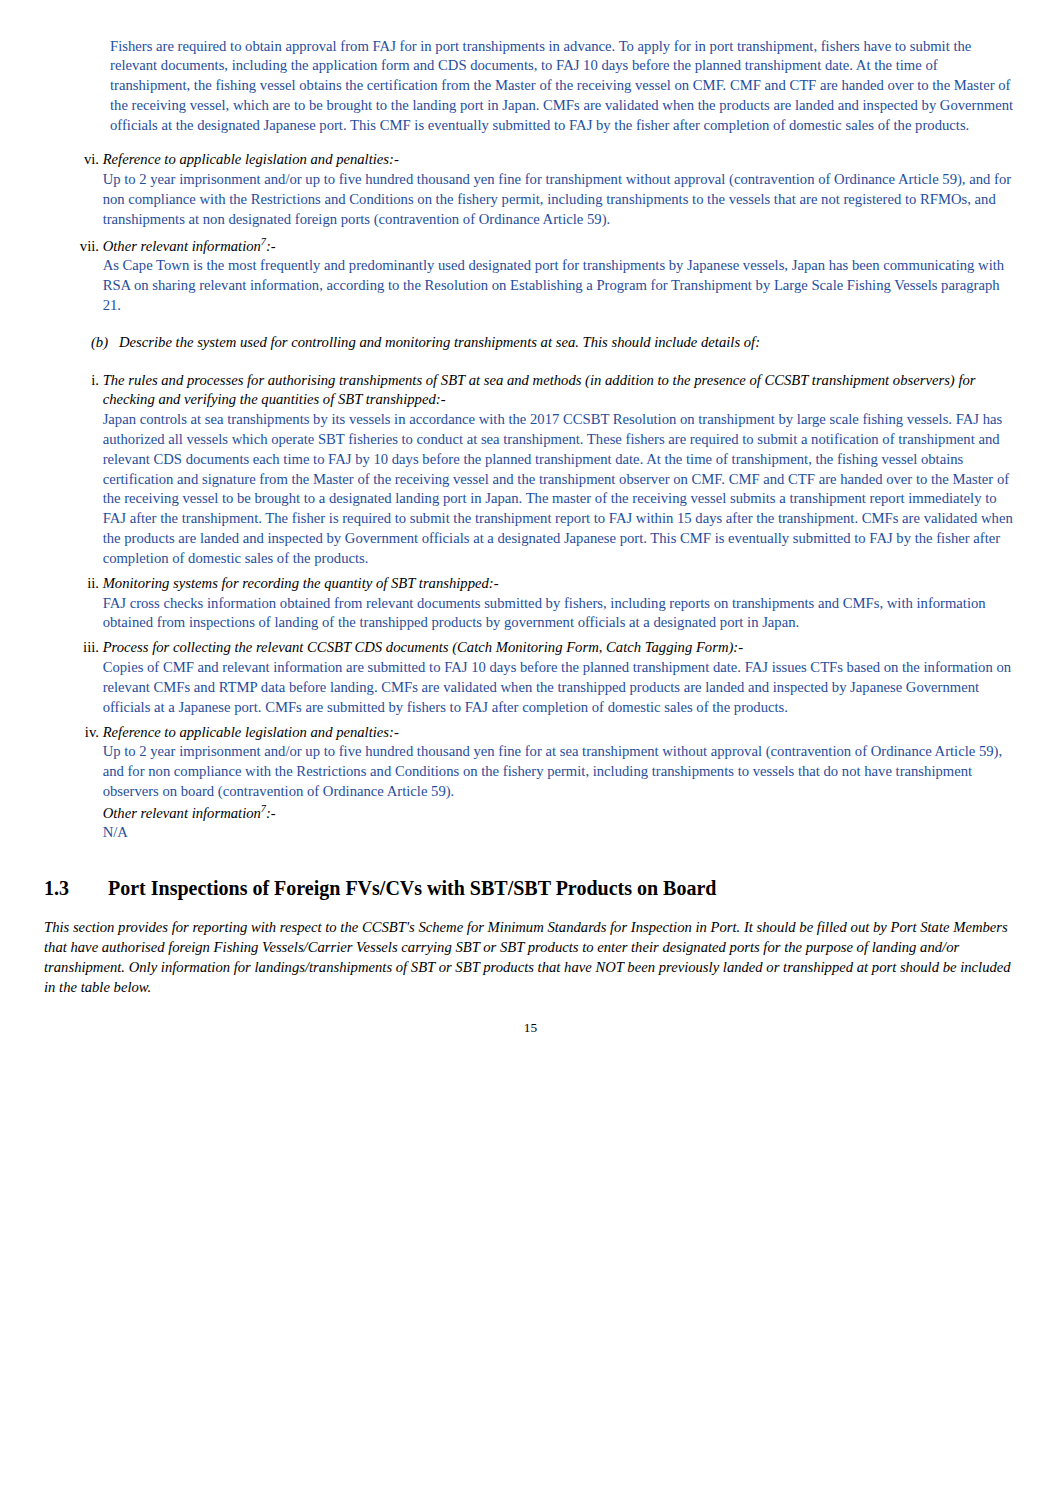Fishers are required to obtain approval from FAJ for in port transhipments in advance. To apply for in port transhipment, fishers have to submit the relevant documents, including the application form and CDS documents, to FAJ 10 days before the planned transhipment date. At the time of transhipment, the fishing vessel obtains the certification from the Master of the receiving vessel on CMF. CMF and CTF are handed over to the Master of the receiving vessel, which are to be brought to the landing port in Japan. CMFs are validated when the products are landed and inspected by Government officials at the designated Japanese port. This CMF is eventually submitted to FAJ by the fisher after completion of domestic sales of the products.
Reference to applicable legislation and penalties:-
Up to 2 year imprisonment and/or up to five hundred thousand yen fine for transhipment without approval (contravention of Ordinance Article 59), and for non compliance with the Restrictions and Conditions on the fishery permit, including transhipments to the vessels that are not registered to RFMOs, and transhipments at non designated foreign ports (contravention of Ordinance Article 59).
Other relevant information7:-
As Cape Town is the most frequently and predominantly used designated port for transhipments by Japanese vessels, Japan has been communicating with RSA on sharing relevant information, according to the Resolution on Establishing a Program for Transhipment by Large Scale Fishing Vessels paragraph 21.
(b) Describe the system used for controlling and monitoring transhipments at sea. This should include details of:
The rules and processes for authorising transhipments of SBT at sea and methods (in addition to the presence of CCSBT transhipment observers) for checking and verifying the quantities of SBT transhipped:-
Japan controls at sea transhipments by its vessels in accordance with the 2017 CCSBT Resolution on transhipment by large scale fishing vessels. FAJ has authorized all vessels which operate SBT fisheries to conduct at sea transhipment. These fishers are required to submit a notification of transhipment and relevant CDS documents each time to FAJ by 10 days before the planned transhipment date. At the time of transhipment, the fishing vessel obtains certification and signature from the Master of the receiving vessel and the transhipment observer on CMF. CMF and CTF are handed over to the Master of the receiving vessel to be brought to a designated landing port in Japan. The master of the receiving vessel submits a transhipment report immediately to FAJ after the transhipment. The fisher is required to submit the transhipment report to FAJ within 15 days after the transhipment. CMFs are validated when the products are landed and inspected by Government officials at a designated Japanese port. This CMF is eventually submitted to FAJ by the fisher after completion of domestic sales of the products.
Monitoring systems for recording the quantity of SBT transhipped:-
FAJ cross checks information obtained from relevant documents submitted by fishers, including reports on transhipments and CMFs, with information obtained from inspections of landing of the transhipped products by government officials at a designated port in Japan.
Process for collecting the relevant CCSBT CDS documents (Catch Monitoring Form, Catch Tagging Form):-
Copies of CMF and relevant information are submitted to FAJ 10 days before the planned transhipment date. FAJ issues CTFs based on the information on relevant CMFs and RTMP data before landing. CMFs are validated when the transhipped products are landed and inspected by Japanese Government officials at a Japanese port. CMFs are submitted by fishers to FAJ after completion of domestic sales of the products.
Reference to applicable legislation and penalties:-
Up to 2 year imprisonment and/or up to five hundred thousand yen fine for at sea transhipment without approval (contravention of Ordinance Article 59), and for non compliance with the Restrictions and Conditions on the fishery permit, including transhipments to vessels that do not have transhipment observers on board (contravention of Ordinance Article 59).
Other relevant information7:-
N/A
1.3 Port Inspections of Foreign FVs/CVs with SBT/SBT Products on Board
This section provides for reporting with respect to the CCSBT's Scheme for Minimum Standards for Inspection in Port. It should be filled out by Port State Members that have authorised foreign Fishing Vessels/Carrier Vessels carrying SBT or SBT products to enter their designated ports for the purpose of landing and/or transhipment. Only information for landings/transhipments of SBT or SBT products that have NOT been previously landed or transhipped at port should be included in the table below.
15